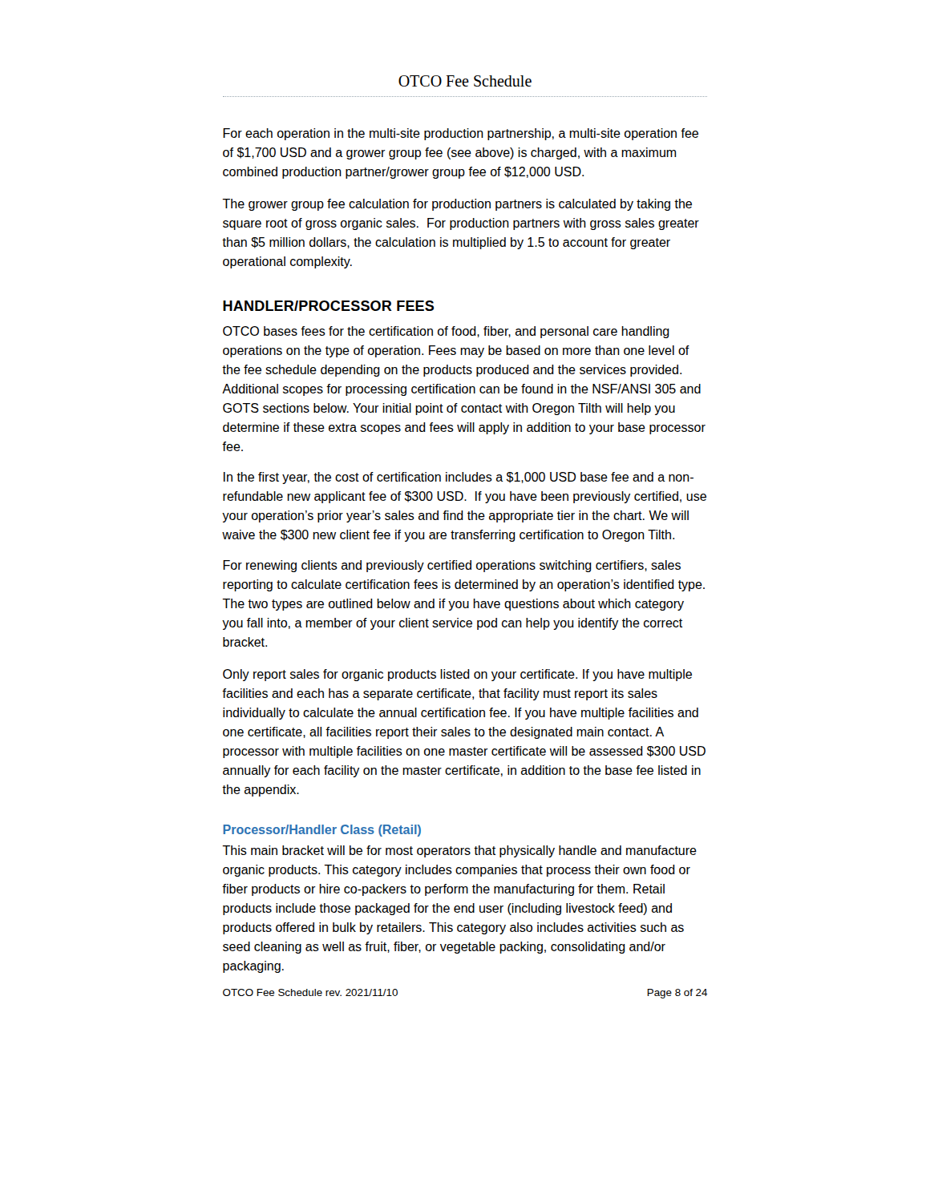OTCO Fee Schedule
For each operation in the multi-site production partnership, a multi-site operation fee of $1,700 USD and a grower group fee (see above) is charged, with a maximum combined production partner/grower group fee of $12,000 USD.
The grower group fee calculation for production partners is calculated by taking the square root of gross organic sales. For production partners with gross sales greater than $5 million dollars, the calculation is multiplied by 1.5 to account for greater operational complexity.
HANDLER/PROCESSOR FEES
OTCO bases fees for the certification of food, fiber, and personal care handling operations on the type of operation. Fees may be based on more than one level of the fee schedule depending on the products produced and the services provided. Additional scopes for processing certification can be found in the NSF/ANSI 305 and GOTS sections below. Your initial point of contact with Oregon Tilth will help you determine if these extra scopes and fees will apply in addition to your base processor fee.
In the first year, the cost of certification includes a $1,000 USD base fee and a non-refundable new applicant fee of $300 USD. If you have been previously certified, use your operation’s prior year’s sales and find the appropriate tier in the chart. We will waive the $300 new client fee if you are transferring certification to Oregon Tilth.
For renewing clients and previously certified operations switching certifiers, sales reporting to calculate certification fees is determined by an operation’s identified type. The two types are outlined below and if you have questions about which category you fall into, a member of your client service pod can help you identify the correct bracket.
Only report sales for organic products listed on your certificate. If you have multiple facilities and each has a separate certificate, that facility must report its sales individually to calculate the annual certification fee. If you have multiple facilities and one certificate, all facilities report their sales to the designated main contact. A processor with multiple facilities on one master certificate will be assessed $300 USD annually for each facility on the master certificate, in addition to the base fee listed in the appendix.
Processor/Handler Class (Retail)
This main bracket will be for most operators that physically handle and manufacture organic products. This category includes companies that process their own food or fiber products or hire co-packers to perform the manufacturing for them. Retail products include those packaged for the end user (including livestock feed) and products offered in bulk by retailers. This category also includes activities such as seed cleaning as well as fruit, fiber, or vegetable packing, consolidating and/or packaging.
OTCO Fee Schedule rev. 2021/11/10 Page 8 of 24